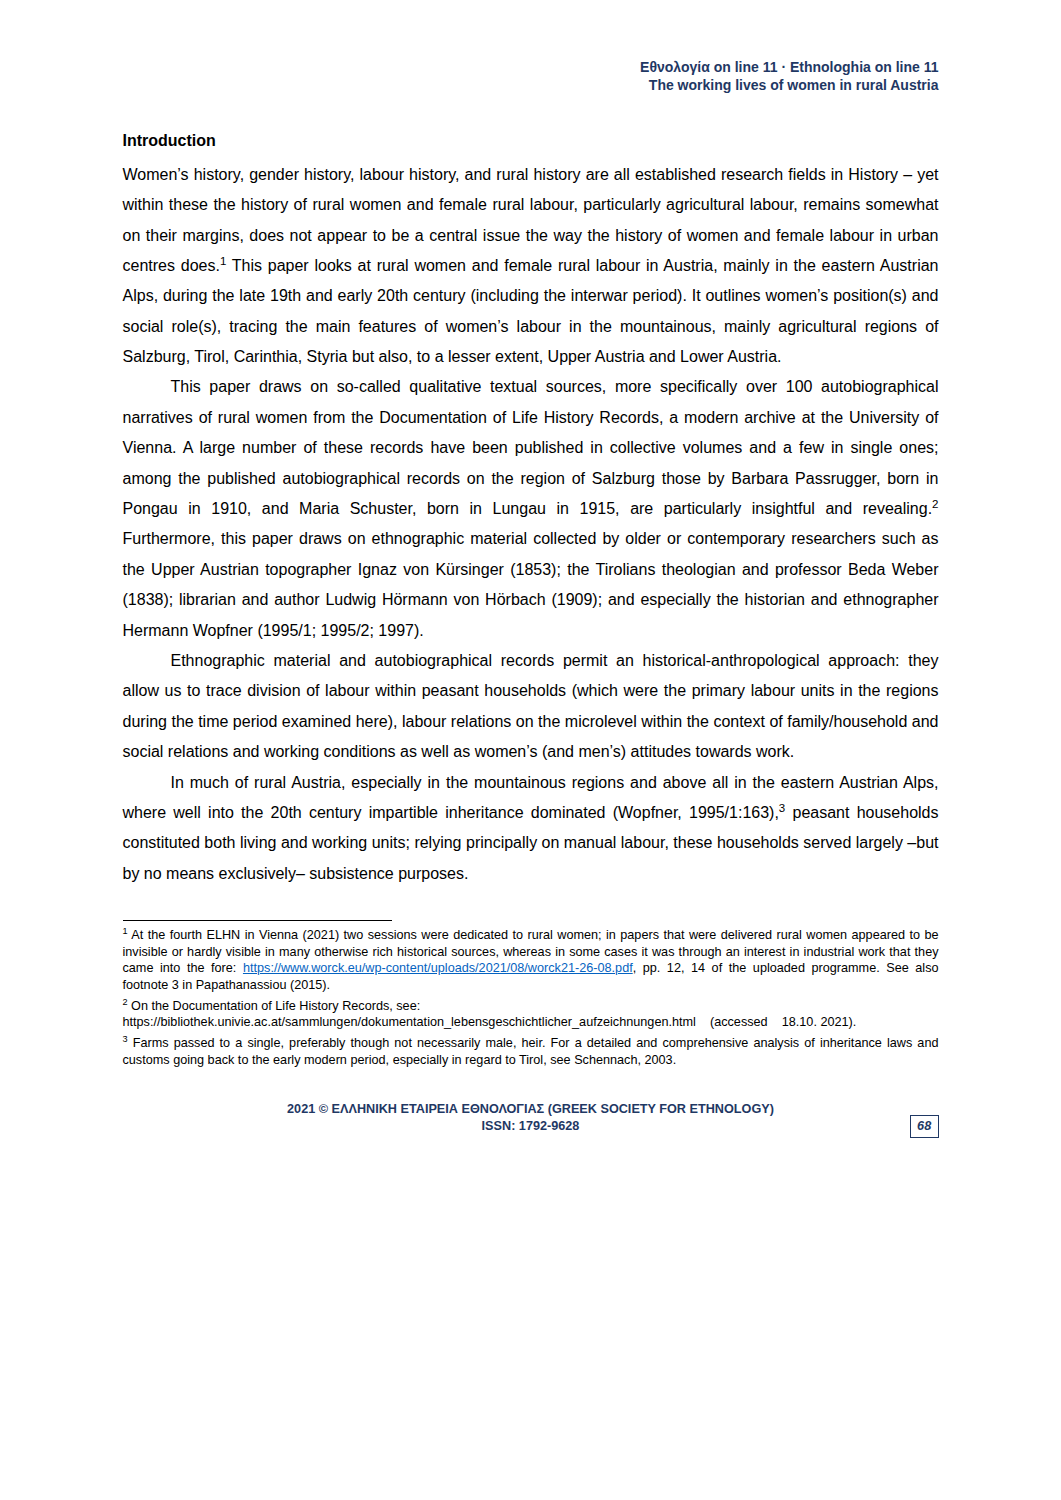Εθνολογία on line 11 · Ethnologhia on line 11
The working lives of women in rural Austria
Introduction
Women’s history, gender history, labour history, and rural history are all established research fields in History – yet within these the history of rural women and female rural labour, particularly agricultural labour, remains somewhat on their margins, does not appear to be a central issue the way the history of women and female labour in urban centres does.1 This paper looks at rural women and female rural labour in Austria, mainly in the eastern Austrian Alps, during the late 19th and early 20th century (including the interwar period). It outlines women’s position(s) and social role(s), tracing the main features of women’s labour in the mountainous, mainly agricultural regions of Salzburg, Tirol, Carinthia, Styria but also, to a lesser extent, Upper Austria and Lower Austria.
This paper draws on so-called qualitative textual sources, more specifically over 100 autobiographical narratives of rural women from the Documentation of Life History Records, a modern archive at the University of Vienna. A large number of these records have been published in collective volumes and a few in single ones; among the published autobiographical records on the region of Salzburg those by Barbara Passrugger, born in Pongau in 1910, and Maria Schuster, born in Lungau in 1915, are particularly insightful and revealing.2 Furthermore, this paper draws on ethnographic material collected by older or contemporary researchers such as the Upper Austrian topographer Ignaz von Kürsinger (1853); the Tirolians theologian and professor Beda Weber (1838); librarian and author Ludwig Hörmann von Hörbach (1909); and especially the historian and ethnographer Hermann Wopfner (1995/1; 1995/2; 1997).
Ethnographic material and autobiographical records permit an historical-anthropological approach: they allow us to trace division of labour within peasant households (which were the primary labour units in the regions during the time period examined here), labour relations on the microlevel within the context of family/household and social relations and working conditions as well as women’s (and men’s) attitudes towards work.
In much of rural Austria, especially in the mountainous regions and above all in the eastern Austrian Alps, where well into the 20th century impartible inheritance dominated (Wopfner, 1995/1:163),3 peasant households constituted both living and working units; relying principally on manual labour, these households served largely –but by no means exclusively– subsistence purposes.
1 At the fourth ELHN in Vienna (2021) two sessions were dedicated to rural women; in papers that were delivered rural women appeared to be invisible or hardly visible in many otherwise rich historical sources, whereas in some cases it was through an interest in industrial work that they came into the fore: https://www.worck.eu/wp-content/uploads/2021/08/worck21-26-08.pdf, pp. 12, 14 of the uploaded programme. See also footnote 3 in Papathanassiou (2015).
2 On the Documentation of Life History Records, see:
https://bibliothek.univie.ac.at/sammlungen/dokumentation_lebensgeschichtlicher_aufzeichnungen.html (accessed 18.10. 2021).
3 Farms passed to a single, preferably though not necessarily male, heir. For a detailed and comprehensive analysis of inheritance laws and customs going back to the early modern period, especially in regard to Tirol, see Schennach, 2003.
2021 © ΕΛΛΗΝΙΚΗ ΕΤΑΙΡΕΙΑ ΕΘΝΟΛΟΓΙΑΣ (GREEK SOCIETY FOR ETHNOLOGY)
ISSN: 1792-9628 68